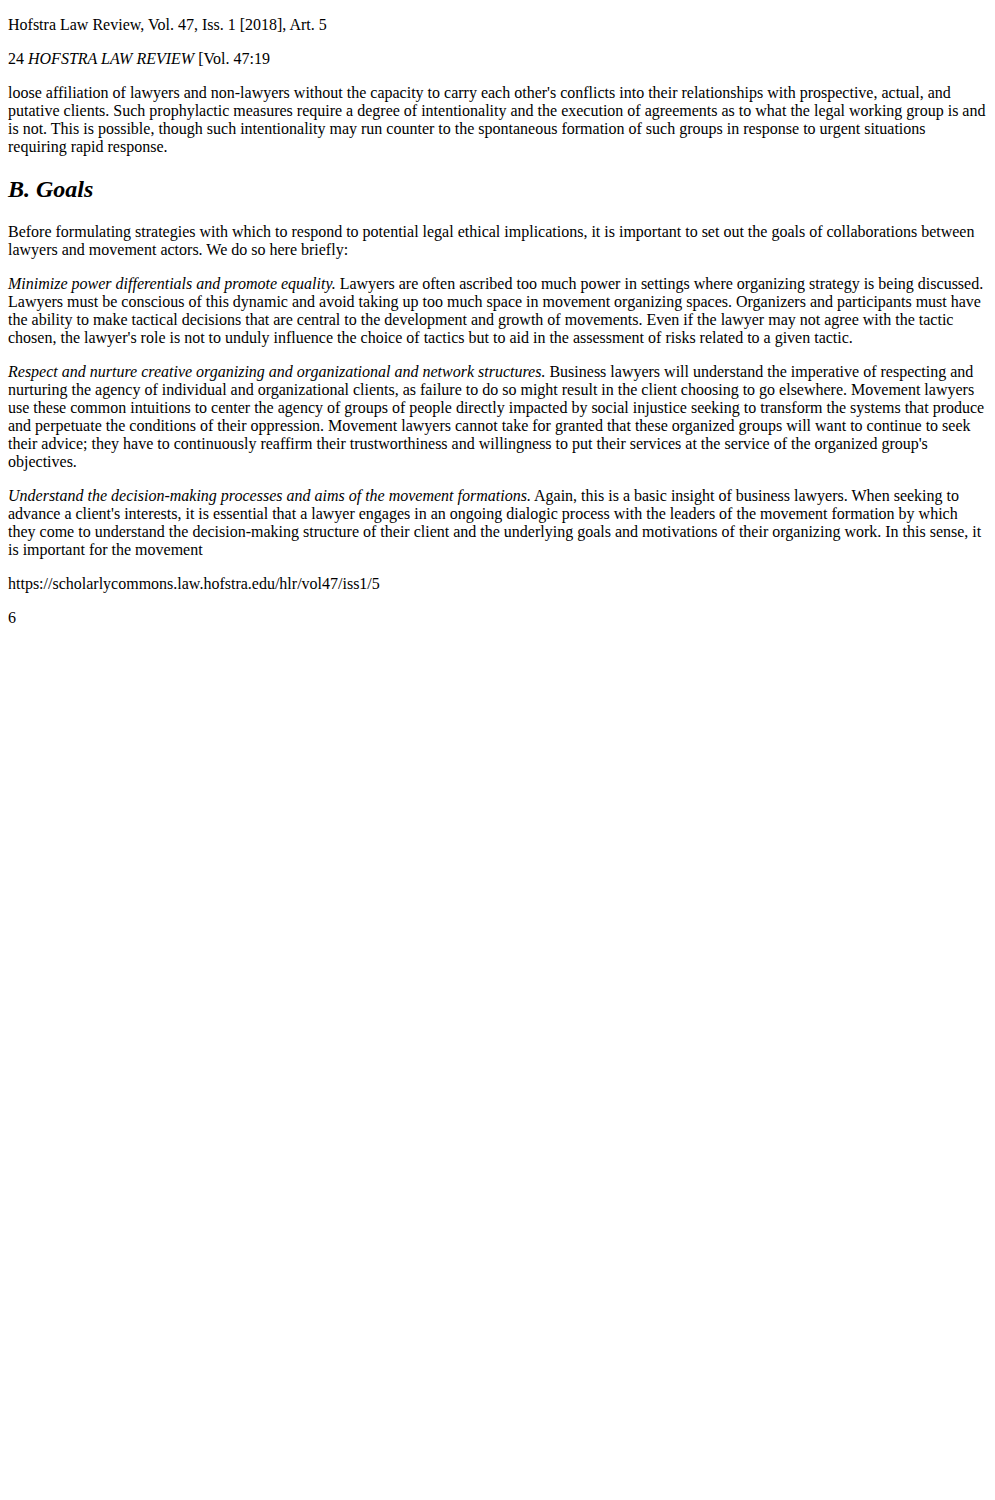Hofstra Law Review, Vol. 47, Iss. 1 [2018], Art. 5
24 HOFSTRA LAW REVIEW [Vol. 47:19
loose affiliation of lawyers and non-lawyers without the capacity to carry each other's conflicts into their relationships with prospective, actual, and putative clients. Such prophylactic measures require a degree of intentionality and the execution of agreements as to what the legal working group is and is not. This is possible, though such intentionality may run counter to the spontaneous formation of such groups in response to urgent situations requiring rapid response.
B. Goals
Before formulating strategies with which to respond to potential legal ethical implications, it is important to set out the goals of collaborations between lawyers and movement actors. We do so here briefly:
Minimize power differentials and promote equality. Lawyers are often ascribed too much power in settings where organizing strategy is being discussed. Lawyers must be conscious of this dynamic and avoid taking up too much space in movement organizing spaces. Organizers and participants must have the ability to make tactical decisions that are central to the development and growth of movements. Even if the lawyer may not agree with the tactic chosen, the lawyer's role is not to unduly influence the choice of tactics but to aid in the assessment of risks related to a given tactic.
Respect and nurture creative organizing and organizational and network structures. Business lawyers will understand the imperative of respecting and nurturing the agency of individual and organizational clients, as failure to do so might result in the client choosing to go elsewhere. Movement lawyers use these common intuitions to center the agency of groups of people directly impacted by social injustice seeking to transform the systems that produce and perpetuate the conditions of their oppression. Movement lawyers cannot take for granted that these organized groups will want to continue to seek their advice; they have to continuously reaffirm their trustworthiness and willingness to put their services at the service of the organized group's objectives.
Understand the decision-making processes and aims of the movement formations. Again, this is a basic insight of business lawyers. When seeking to advance a client's interests, it is essential that a lawyer engages in an ongoing dialogic process with the leaders of the movement formation by which they come to understand the decision-making structure of their client and the underlying goals and motivations of their organizing work. In this sense, it is important for the movement
https://scholarlycommons.law.hofstra.edu/hlr/vol47/iss1/5
6